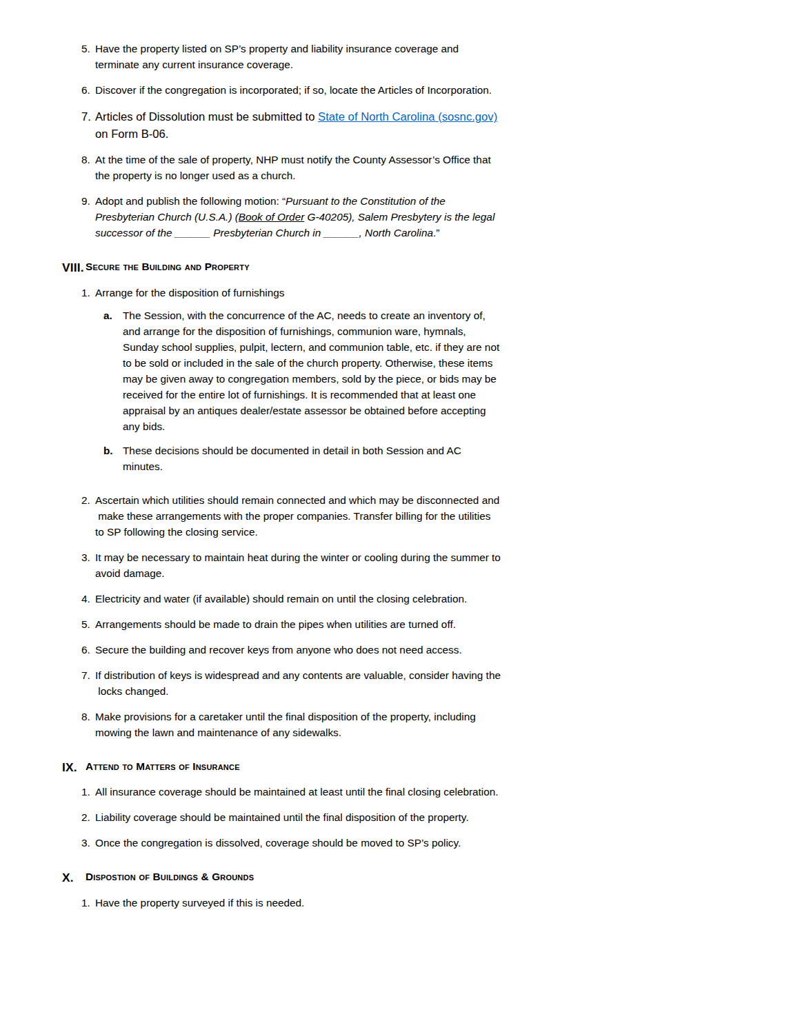5. Have the property listed on SP’s property and liability insurance coverage and terminate any current insurance coverage.
6. Discover if the congregation is incorporated; if so, locate the Articles of Incorporation.
7. Articles of Dissolution must be submitted to State of North Carolina (sosnc.gov) on Form B-06.
8. At the time of the sale of property, NHP must notify the County Assessor’s Office that the property is no longer used as a church.
9. Adopt and publish the following motion: “Pursuant to the Constitution of the Presbyterian Church (U.S.A.) (Book of Order G-40205), Salem Presbytery is the legal successor of the ______ Presbyterian Church in ______, North Carolina.”
VIII. Secure the Building and Property
1. Arrange for the disposition of furnishings
a. The Session, with the concurrence of the AC, needs to create an inventory of, and arrange for the disposition of furnishings, communion ware, hymnals, Sunday school supplies, pulpit, lectern, and communion table, etc. if they are not to be sold or included in the sale of the church property. Otherwise, these items may be given away to congregation members, sold by the piece, or bids may be received for the entire lot of furnishings. It is recommended that at least one appraisal by an antiques dealer/estate assessor be obtained before accepting any bids.
b. These decisions should be documented in detail in both Session and AC minutes.
2. Ascertain which utilities should remain connected and which may be disconnected and make these arrangements with the proper companies. Transfer billing for the utilities to SP following the closing service.
3. It may be necessary to maintain heat during the winter or cooling during the summer to avoid damage.
4. Electricity and water (if available) should remain on until the closing celebration.
5. Arrangements should be made to drain the pipes when utilities are turned off.
6. Secure the building and recover keys from anyone who does not need access.
7. If distribution of keys is widespread and any contents are valuable, consider having the locks changed.
8. Make provisions for a caretaker until the final disposition of the property, including mowing the lawn and maintenance of any sidewalks.
IX. Attend to Matters of Insurance
1. All insurance coverage should be maintained at least until the final closing celebration.
2. Liability coverage should be maintained until the final disposition of the property.
3. Once the congregation is dissolved, coverage should be moved to SP’s policy.
X. Dispostion of Buildings & Grounds
1. Have the property surveyed if this is needed.